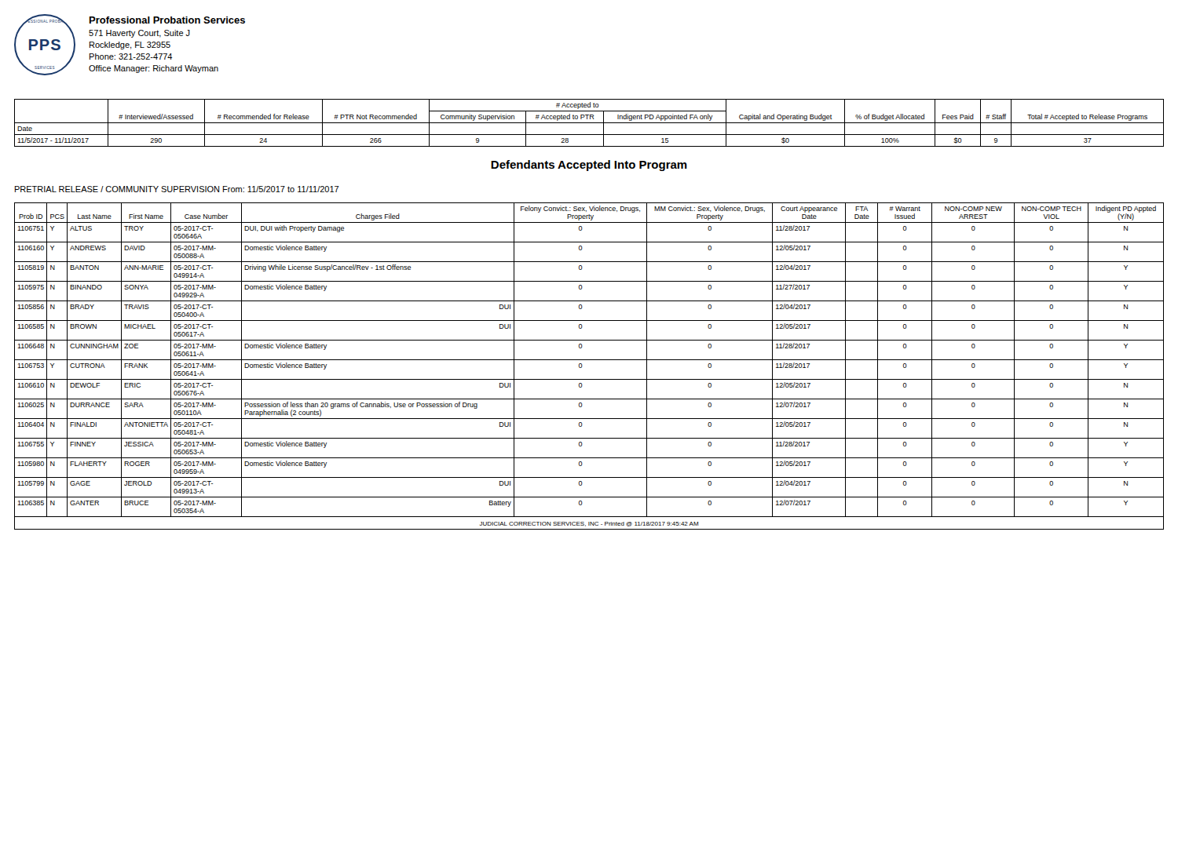PROFESSIONAL PROBATION
PPS
SERVICES
Professional Probation Services
571 Haverty Court, Suite J
Rockledge, FL 32955
Phone: 321-252-4774
Office Manager: Richard Wayman
| | # Interviewed/Assessed | # Recommended for Release | # PTR Not Recommended | # Accepted to | Capital and Operating Budget | % of Budget Allocated | Fees Paid | # Staff | Total # Accepted to Release Programs |
| --- | --- | --- | --- | --- | --- | --- | --- | --- | --- |
| Community Supervision | # Accepted to PTR | Indigent PD Appointed FA only |
| Date | | | | | | | | | | | |
| 11/5/2017 - 11/11/2017 | 290 | 24 | 266 | 9 | 28 | 15 | $0 | 100% | $0 | 9 | 37 |
Defendants Accepted Into Program
PRETRIAL RELEASE / COMMUNITY SUPERVISION From: 11/5/2017 to 11/11/2017
| Prob ID | PCS | Last Name | First Name | Case Number | Charges Filed | Felony Convict.: Sex, Violence, Drugs, Property | MM Convict.: Sex, Violence, Drugs, Property | Court Appearance Date | FTA Date | # Warrant Issued | NON-COMP NEW ARREST | NON-COMP TECH VIOL | Indigent PD Appted (Y/N) |
| --- | --- | --- | --- | --- | --- | --- | --- | --- | --- | --- | --- | --- | --- |
| 1106751 | Y | ALTUS | TROY | 05-2017-CT-050646A | DUI, DUI with Property Damage | 0 | 0 | 11/28/2017 | | 0 | 0 | 0 | N |
| 1106160 | Y | ANDREWS | DAVID | 05-2017-MM-050088-A | Domestic Violence Battery | 0 | 0 | 12/05/2017 | | 0 | 0 | 0 | N |
| 1105819 | N | BANTON | ANN-MARIE | 05-2017-CT-049914-A | Driving While License Susp/Cancel/Rev - 1st Offense | 0 | 0 | 12/04/2017 | | 0 | 0 | 0 | Y |
| 1105975 | N | BINANDO | SONYA | 05-2017-MM-049929-A | Domestic Violence Battery | 0 | 0 | 11/27/2017 | | 0 | 0 | 0 | Y |
| 1105856 | N | BRADY | TRAVIS | 05-2017-CT-050400-A | DUI | 0 | 0 | 12/04/2017 | | 0 | 0 | 0 | N |
| 1106585 | N | BROWN | MICHAEL | 05-2017-CT-050617-A | DUI | 0 | 0 | 12/05/2017 | | 0 | 0 | 0 | N |
| 1106648 | N | CUNNINGHAM | ZOE | 05-2017-MM-050611-A | Domestic Violence Battery | 0 | 0 | 11/28/2017 | | 0 | 0 | 0 | Y |
| 1106753 | Y | CUTRONA | FRANK | 05-2017-MM-050641-A | Domestic Violence Battery | 0 | 0 | 11/28/2017 | | 0 | 0 | 0 | Y |
| 1106610 | N | DEWOLF | ERIC | 05-2017-CT-050676-A | DUI | 0 | 0 | 12/05/2017 | | 0 | 0 | 0 | N |
| 1106025 | N | DURRANCE | SARA | 05-2017-MM-050110A | Possession of less than 20 grams of Cannabis, Use or Possession of Drug Paraphernalia (2 counts) | 0 | 0 | 12/07/2017 | | 0 | 0 | 0 | N |
| 1106404 | N | FINALDI | ANTONIETTA | 05-2017-CT-050481-A | DUI | 0 | 0 | 12/05/2017 | | 0 | 0 | 0 | N |
| 1106755 | Y | FINNEY | JESSICA | 05-2017-MM-050653-A | Domestic Violence Battery | 0 | 0 | 11/28/2017 | | 0 | 0 | 0 | Y |
| 1105980 | N | FLAHERTY | ROGER | 05-2017-MM-049959-A | Domestic Violence Battery | 0 | 0 | 12/05/2017 | | 0 | 0 | 0 | Y |
| 1105799 | N | GAGE | JEROLD | 05-2017-CT-049913-A | DUI | 0 | 0 | 12/04/2017 | | 0 | 0 | 0 | N |
| 1106385 | N | GANTER | BRUCE | 05-2017-MM-050354-A | Battery | 0 | 0 | 12/07/2017 | | 0 | 0 | 0 | Y |
| JUDICIAL CORRECTION SERVICES, INC - Printed @ 11/18/2017 9:45:42 AM |